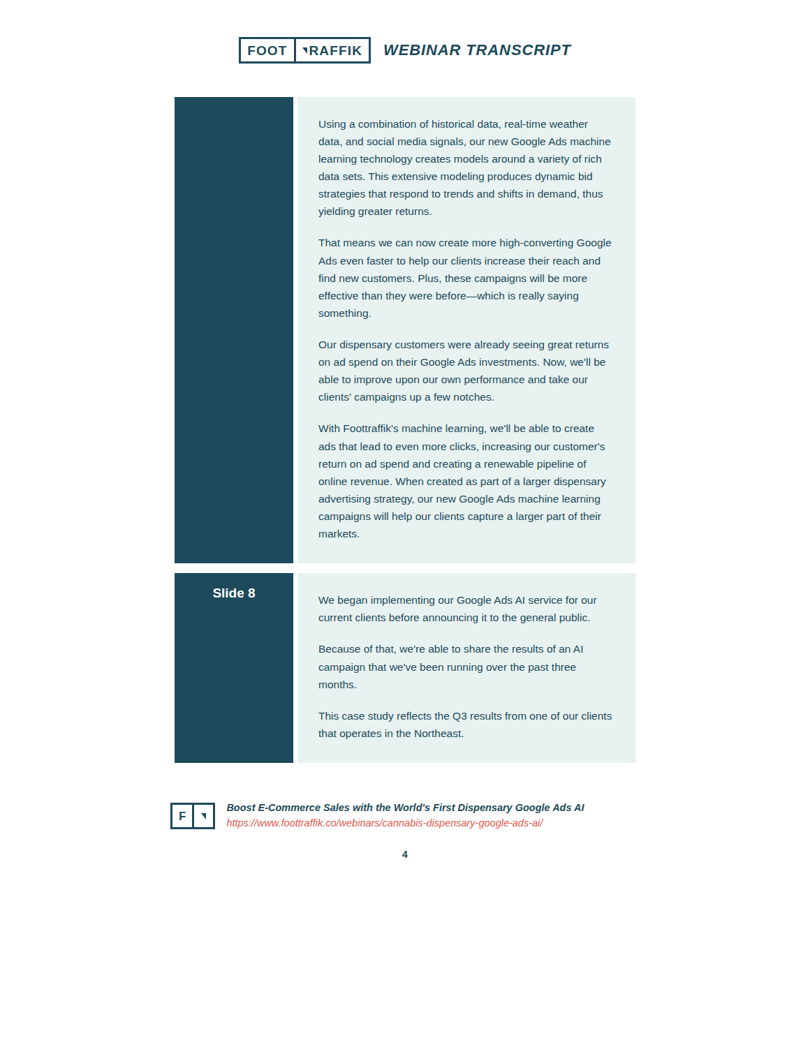FOOT RAFFIK WEBINAR TRANSCRIPT
| | Using a combination of historical data, real-time weather data, and social media signals, our new Google Ads machine learning technology creates models around a variety of rich data sets. This extensive modeling produces dynamic bid strategies that respond to trends and shifts in demand, thus yielding greater returns. That means we can now create more high-converting Google Ads even faster to help our clients increase their reach and find new customers. Plus, these campaigns will be more effective than they were before—which is really saying something. Our dispensary customers were already seeing great returns on ad spend on their Google Ads investments. Now, we'll be able to improve upon our own performance and take our clients' campaigns up a few notches. With Foottraffik's machine learning, we'll be able to create ads that lead to even more clicks, increasing our customer's return on ad spend and creating a renewable pipeline of online revenue. When created as part of a larger dispensary advertising strategy, our new Google Ads machine learning campaigns will help our clients capture a larger part of their markets. |
| Slide 8 | We began implementing our Google Ads AI service for our current clients before announcing it to the general public. Because of that, we're able to share the results of an AI campaign that we've been running over the past three months. This case study reflects the Q3 results from one of our clients that operates in the Northeast. |
F
Boost E-Commerce Sales with the World's First Dispensary Google Ads AI
https://www.foottraffik.co/webinars/cannabis-dispensary-google-ads-ai/
4